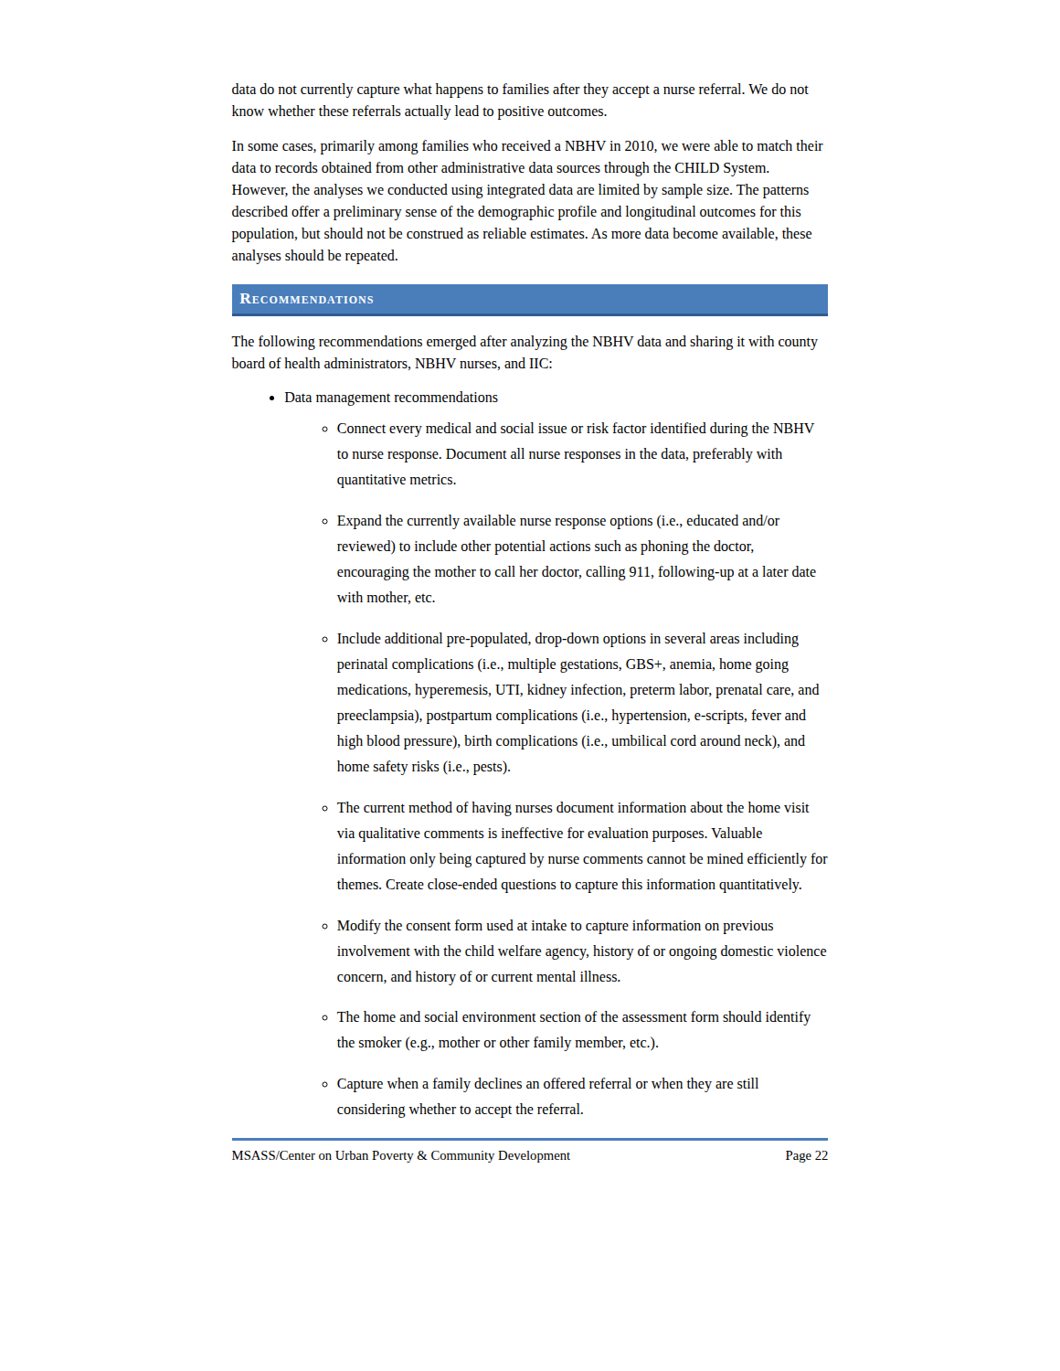data do not currently capture what happens to families after they accept a nurse referral. We do not know whether these referrals actually lead to positive outcomes.
In some cases, primarily among families who received a NBHV in 2010, we were able to match their data to records obtained from other administrative data sources through the CHILD System. However, the analyses we conducted using integrated data are limited by sample size. The patterns described offer a preliminary sense of the demographic profile and longitudinal outcomes for this population, but should not be construed as reliable estimates. As more data become available, these analyses should be repeated.
Recommendations
The following recommendations emerged after analyzing the NBHV data and sharing it with county board of health administrators, NBHV nurses, and IIC:
Data management recommendations
Connect every medical and social issue or risk factor identified during the NBHV to nurse response. Document all nurse responses in the data, preferably with quantitative metrics.
Expand the currently available nurse response options (i.e., educated and/or reviewed) to include other potential actions such as phoning the doctor, encouraging the mother to call her doctor, calling 911, following-up at a later date with mother, etc.
Include additional pre-populated, drop-down options in several areas including perinatal complications (i.e., multiple gestations, GBS+, anemia, home going medications, hyperemesis, UTI, kidney infection, preterm labor, prenatal care, and preeclampsia), postpartum complications (i.e., hypertension, e-scripts, fever and high blood pressure), birth complications (i.e., umbilical cord around neck), and home safety risks (i.e., pests).
The current method of having nurses document information about the home visit via qualitative comments is ineffective for evaluation purposes. Valuable information only being captured by nurse comments cannot be mined efficiently for themes. Create close-ended questions to capture this information quantitatively.
Modify the consent form used at intake to capture information on previous involvement with the child welfare agency, history of or ongoing domestic violence concern, and history of or current mental illness.
The home and social environment section of the assessment form should identify the smoker (e.g., mother or other family member, etc.).
Capture when a family declines an offered referral or when they are still considering whether to accept the referral.
MSASS/Center on Urban Poverty & Community Development Page 22